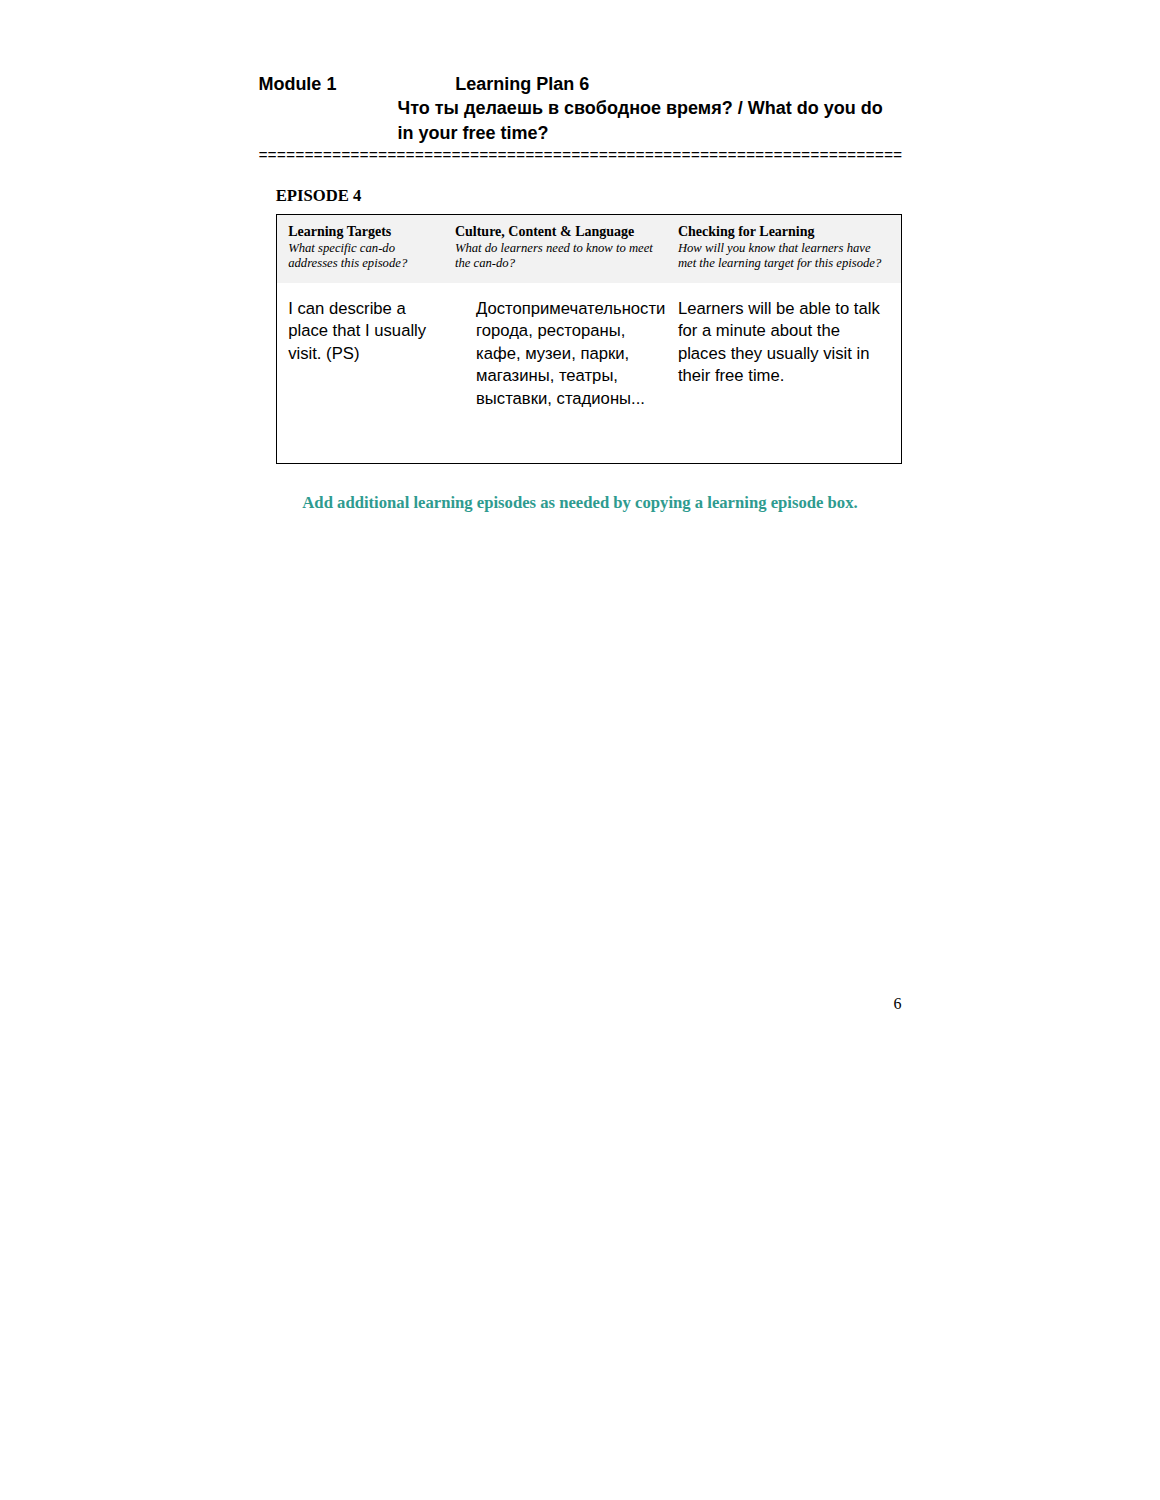Module 1 Learning Plan 6 Что ты делаешь в свободное время? / What do you do in your free time?
==========================================================================
EPISODE 4
| Learning Targets What specific can-do addresses this episode? | Culture, Content & Language What do learners need to know to meet the can-do? | Checking for Learning How will you know that learners have met the learning target for this episode? |
| --- | --- | --- |
| I can describe a place that I usually visit. (PS) | Достопримечательности города, рестораны, кафе, музеи, парки, магазины, театры, выставки, стадионы... | Learners will be able to talk for a minute about the places they usually visit in their free time. |
Add additional learning episodes as needed by copying a learning episode box.
6